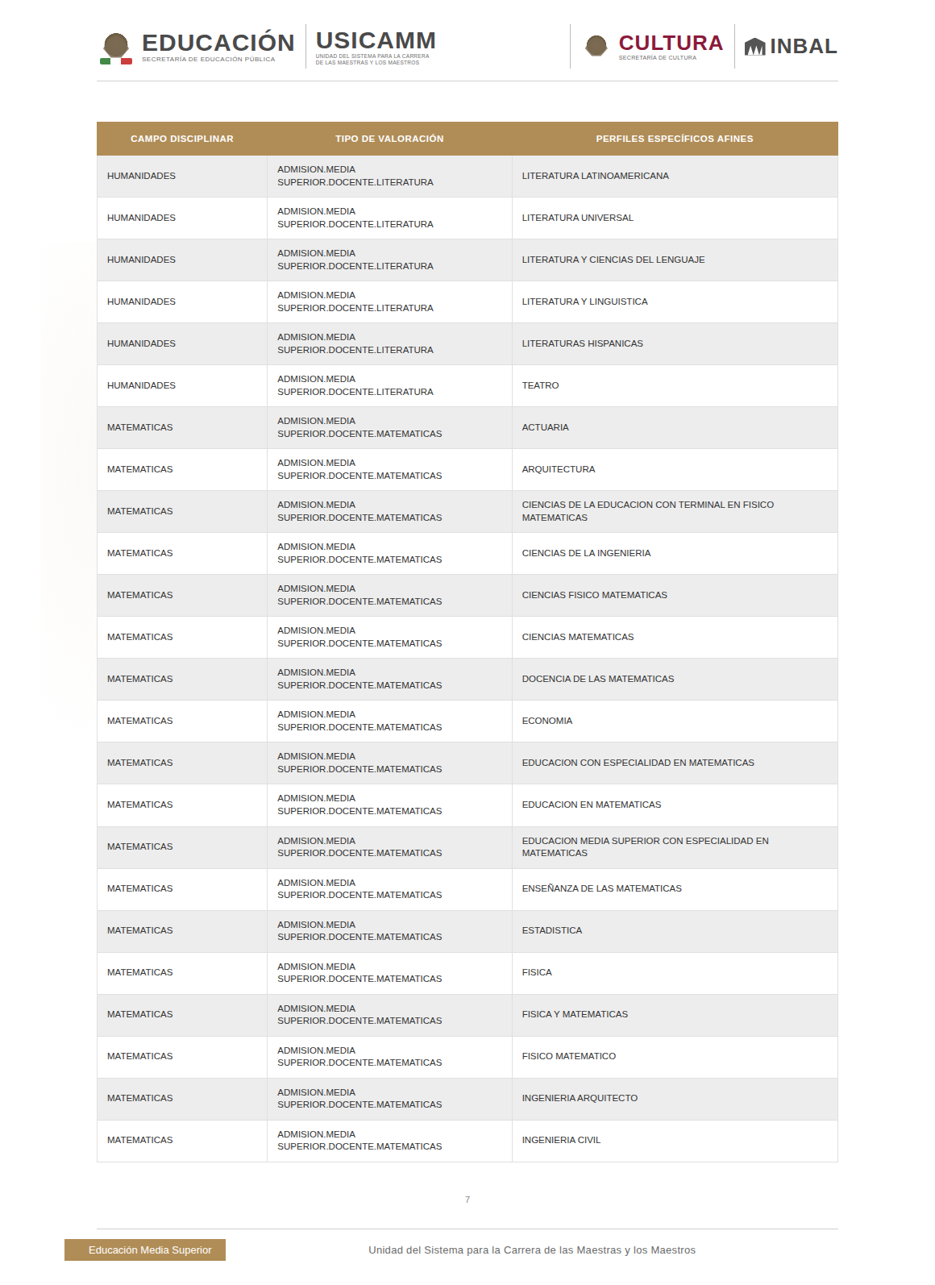EDUCACIÓN
SECRETARÍA DE EDUCACIÓN PÚBLICA
USICAMM
UNIDAD DEL SISTEMA PARA LA CARRERA
DE LAS MAESTRAS Y LOS MAESTROS
CULTURA
SECRETARÍA DE CULTURA
INBAL
| CAMPO DISCIPLINAR | TIPO DE VALORACIÓN | PERFILES ESPECÍFICOS AFINES |
| --- | --- | --- |
| HUMANIDADES | ADMISION.MEDIA SUPERIOR.DOCENTE.LITERATURA | LITERATURA LATINOAMERICANA |
| HUMANIDADES | ADMISION.MEDIA SUPERIOR.DOCENTE.LITERATURA | LITERATURA UNIVERSAL |
| HUMANIDADES | ADMISION.MEDIA SUPERIOR.DOCENTE.LITERATURA | LITERATURA Y CIENCIAS DEL LENGUAJE |
| HUMANIDADES | ADMISION.MEDIA SUPERIOR.DOCENTE.LITERATURA | LITERATURA Y LINGUISTICA |
| HUMANIDADES | ADMISION.MEDIA SUPERIOR.DOCENTE.LITERATURA | LITERATURAS HISPANICAS |
| HUMANIDADES | ADMISION.MEDIA SUPERIOR.DOCENTE.LITERATURA | TEATRO |
| MATEMATICAS | ADMISION.MEDIA SUPERIOR.DOCENTE.MATEMATICAS | ACTUARIA |
| MATEMATICAS | ADMISION.MEDIA SUPERIOR.DOCENTE.MATEMATICAS | ARQUITECTURA |
| MATEMATICAS | ADMISION.MEDIA SUPERIOR.DOCENTE.MATEMATICAS | CIENCIAS DE LA EDUCACION CON TERMINAL EN FISICO MATEMATICAS |
| MATEMATICAS | ADMISION.MEDIA SUPERIOR.DOCENTE.MATEMATICAS | CIENCIAS DE LA INGENIERIA |
| MATEMATICAS | ADMISION.MEDIA SUPERIOR.DOCENTE.MATEMATICAS | CIENCIAS FISICO MATEMATICAS |
| MATEMATICAS | ADMISION.MEDIA SUPERIOR.DOCENTE.MATEMATICAS | CIENCIAS MATEMATICAS |
| MATEMATICAS | ADMISION.MEDIA SUPERIOR.DOCENTE.MATEMATICAS | DOCENCIA DE LAS MATEMATICAS |
| MATEMATICAS | ADMISION.MEDIA SUPERIOR.DOCENTE.MATEMATICAS | ECONOMIA |
| MATEMATICAS | ADMISION.MEDIA SUPERIOR.DOCENTE.MATEMATICAS | EDUCACION CON ESPECIALIDAD EN MATEMATICAS |
| MATEMATICAS | ADMISION.MEDIA SUPERIOR.DOCENTE.MATEMATICAS | EDUCACION EN MATEMATICAS |
| MATEMATICAS | ADMISION.MEDIA SUPERIOR.DOCENTE.MATEMATICAS | EDUCACION MEDIA SUPERIOR CON ESPECIALIDAD EN MATEMATICAS |
| MATEMATICAS | ADMISION.MEDIA SUPERIOR.DOCENTE.MATEMATICAS | ENSEÑANZA DE LAS MATEMATICAS |
| MATEMATICAS | ADMISION.MEDIA SUPERIOR.DOCENTE.MATEMATICAS | ESTADISTICA |
| MATEMATICAS | ADMISION.MEDIA SUPERIOR.DOCENTE.MATEMATICAS | FISICA |
| MATEMATICAS | ADMISION.MEDIA SUPERIOR.DOCENTE.MATEMATICAS | FISICA Y MATEMATICAS |
| MATEMATICAS | ADMISION.MEDIA SUPERIOR.DOCENTE.MATEMATICAS | FISICO MATEMATICO |
| MATEMATICAS | ADMISION.MEDIA SUPERIOR.DOCENTE.MATEMATICAS | INGENIERIA ARQUITECTO |
| MATEMATICAS | ADMISION.MEDIA SUPERIOR.DOCENTE.MATEMATICAS | INGENIERIA CIVIL |
7
Educación Media Superior
Unidad del Sistema para la Carrera de las Maestras y los Maestros